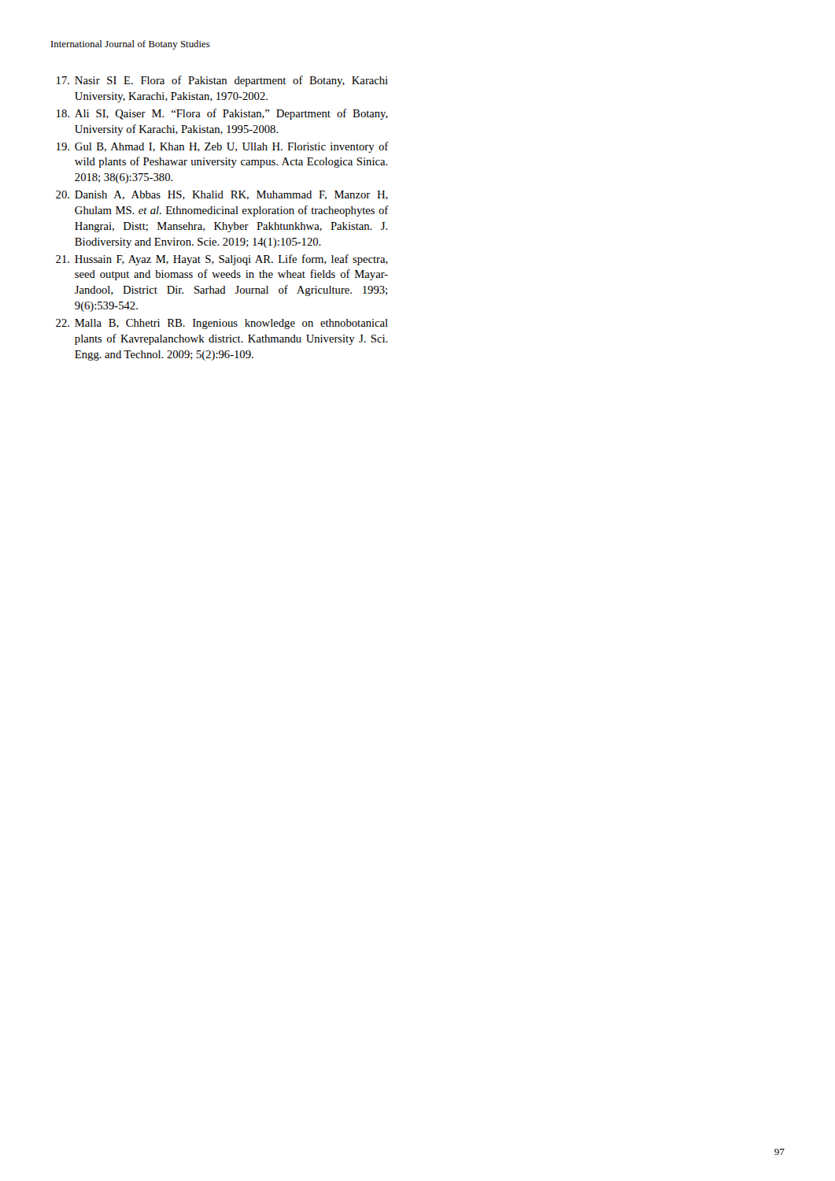International Journal of Botany Studies
Nasir SI E. Flora of Pakistan department of Botany, Karachi University, Karachi, Pakistan, 1970-2002.
Ali SI, Qaiser M. “Flora of Pakistan,” Department of Botany, University of Karachi, Pakistan, 1995-2008.
Gul B, Ahmad I, Khan H, Zeb U, Ullah H. Floristic inventory of wild plants of Peshawar university campus. Acta Ecologica Sinica. 2018; 38(6):375-380.
Danish A, Abbas HS, Khalid RK, Muhammad F, Manzor H, Ghulam MS. et al. Ethnomedicinal exploration of tracheophytes of Hangrai, Distt; Mansehra, Khyber Pakhtunkhwa, Pakistan. J. Biodiversity and Environ. Scie. 2019; 14(1):105-120.
Hussain F, Ayaz M, Hayat S, Saljoqi AR. Life form, leaf spectra, seed output and biomass of weeds in the wheat fields of Mayar-Jandool, District Dir. Sarhad Journal of Agriculture. 1993; 9(6):539-542.
Malla B, Chhetri RB. Ingenious knowledge on ethnobotanical plants of Kavrepalanchowk district. Kathmandu University J. Sci. Engg. and Technol. 2009; 5(2):96-109.
97